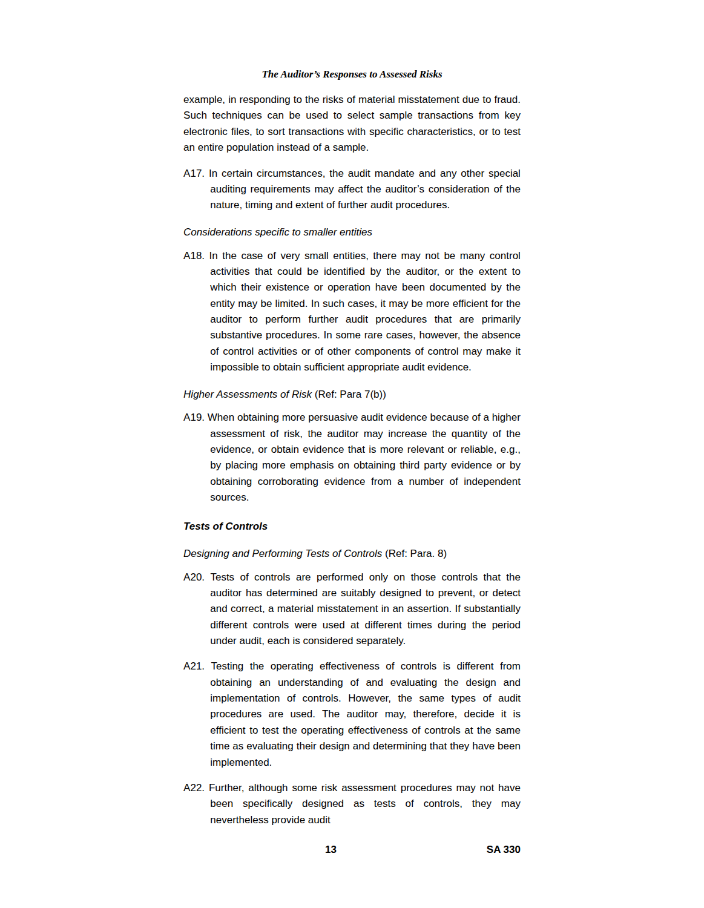The Auditor’s Responses to Assessed Risks
example, in responding to the risks of material misstatement due to fraud. Such techniques can be used to select sample transactions from key electronic files, to sort transactions with specific characteristics, or to test an entire population instead of a sample.
A17. In certain circumstances, the audit mandate and any other special auditing requirements may affect the auditor’s consideration of the nature, timing and extent of further audit procedures.
Considerations specific to smaller entities
A18. In the case of very small entities, there may not be many control activities that could be identified by the auditor, or the extent to which their existence or operation have been documented by the entity may be limited. In such cases, it may be more efficient for the auditor to perform further audit procedures that are primarily substantive procedures. In some rare cases, however, the absence of control activities or of other components of control may make it impossible to obtain sufficient appropriate audit evidence.
Higher Assessments of Risk (Ref: Para 7(b))
A19. When obtaining more persuasive audit evidence because of a higher assessment of risk, the auditor may increase the quantity of the evidence, or obtain evidence that is more relevant or reliable, e.g., by placing more emphasis on obtaining third party evidence or by obtaining corroborating evidence from a number of independent sources.
Tests of Controls
Designing and Performing Tests of Controls (Ref: Para. 8)
A20. Tests of controls are performed only on those controls that the auditor has determined are suitably designed to prevent, or detect and correct, a material misstatement in an assertion. If substantially different controls were used at different times during the period under audit, each is considered separately.
A21. Testing the operating effectiveness of controls is different from obtaining an understanding of and evaluating the design and implementation of controls. However, the same types of audit procedures are used. The auditor may, therefore, decide it is efficient to test the operating effectiveness of controls at the same time as evaluating their design and determining that they have been implemented.
A22. Further, although some risk assessment procedures may not have been specifically designed as tests of controls, they may nevertheless provide audit
13 SA 330